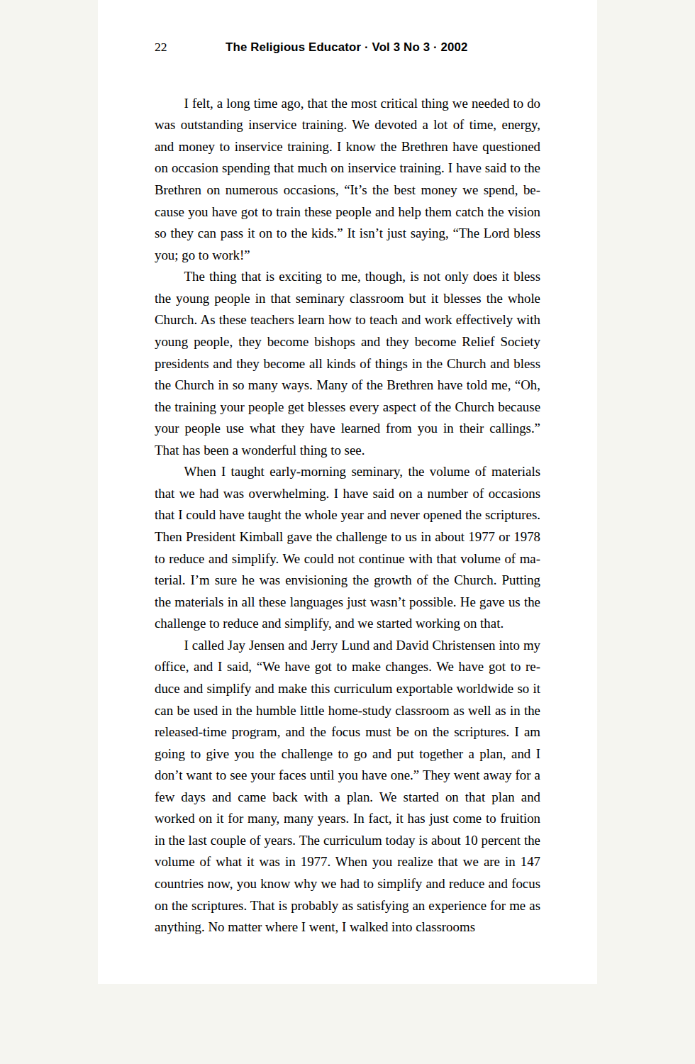22 The Religious Educator · Vol 3 No 3 · 2002
I felt, a long time ago, that the most critical thing we needed to do was outstanding inservice training. We devoted a lot of time, energy, and money to inservice training. I know the Brethren have questioned on occasion spending that much on inservice training. I have said to the Brethren on numerous occasions, “It’s the best money we spend, because you have got to train these people and help them catch the vision so they can pass it on to the kids.” It isn’t just saying, “The Lord bless you; go to work!”
The thing that is exciting to me, though, is not only does it bless the young people in that seminary classroom but it blesses the whole Church. As these teachers learn how to teach and work effectively with young people, they become bishops and they become Relief Society presidents and they become all kinds of things in the Church and bless the Church in so many ways. Many of the Brethren have told me, “Oh, the training your people get blesses every aspect of the Church because your people use what they have learned from you in their callings.” That has been a wonderful thing to see.
When I taught early-morning seminary, the volume of materials that we had was overwhelming. I have said on a number of occasions that I could have taught the whole year and never opened the scriptures. Then President Kimball gave the challenge to us in about 1977 or 1978 to reduce and simplify. We could not continue with that volume of material. I’m sure he was envisioning the growth of the Church. Putting the materials in all these languages just wasn’t possible. He gave us the challenge to reduce and simplify, and we started working on that.
I called Jay Jensen and Jerry Lund and David Christensen into my office, and I said, “We have got to make changes. We have got to reduce and simplify and make this curriculum exportable worldwide so it can be used in the humble little home-study classroom as well as in the released-time program, and the focus must be on the scriptures. I am going to give you the challenge to go and put together a plan, and I don’t want to see your faces until you have one.” They went away for a few days and came back with a plan. We started on that plan and worked on it for many, many years. In fact, it has just come to fruition in the last couple of years. The curriculum today is about 10 percent the volume of what it was in 1977. When you realize that we are in 147 countries now, you know why we had to simplify and reduce and focus on the scriptures. That is probably as satisfying an experience for me as anything. No matter where I went, I walked into classrooms